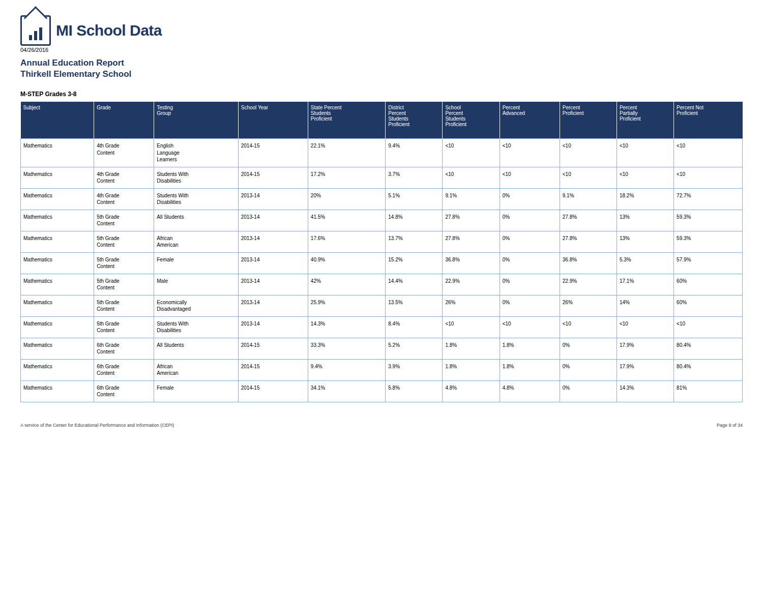MI School Data
04/26/2016
Annual Education Report
Thirkell Elementary School
M-STEP Grades 3-8
| Subject | Grade | Testing Group | School Year | State Percent Students Proficient | District Percent Students Proficient | School Percent Students Proficient | Percent Advanced | Percent Proficient | Percent Partially Proficient | Percent Not Proficient |
| --- | --- | --- | --- | --- | --- | --- | --- | --- | --- | --- |
| Mathematics | 4th Grade Content | English Language Learners | 2014-15 | 22.1% | 9.4% | <10 | <10 | <10 | <10 | <10 |
| Mathematics | 4th Grade Content | Students With Disabilities | 2014-15 | 17.2% | 3.7% | <10 | <10 | <10 | <10 | <10 |
| Mathematics | 4th Grade Content | Students With Disabilities | 2013-14 | 20% | 5.1% | 9.1% | 0% | 9.1% | 18.2% | 72.7% |
| Mathematics | 5th Grade Content | All Students | 2013-14 | 41.5% | 14.8% | 27.8% | 0% | 27.8% | 13% | 59.3% |
| Mathematics | 5th Grade Content | African American | 2013-14 | 17.6% | 13.7% | 27.8% | 0% | 27.8% | 13% | 59.3% |
| Mathematics | 5th Grade Content | Female | 2013-14 | 40.9% | 15.2% | 36.8% | 0% | 36.8% | 5.3% | 57.9% |
| Mathematics | 5th Grade Content | Male | 2013-14 | 42% | 14.4% | 22.9% | 0% | 22.9% | 17.1% | 60% |
| Mathematics | 5th Grade Content | Economically Disadvantaged | 2013-14 | 25.9% | 13.5% | 26% | 0% | 26% | 14% | 60% |
| Mathematics | 5th Grade Content | Students With Disabilities | 2013-14 | 14.3% | 8.4% | <10 | <10 | <10 | <10 | <10 |
| Mathematics | 6th Grade Content | All Students | 2014-15 | 33.3% | 5.2% | 1.8% | 1.8% | 0% | 17.9% | 80.4% |
| Mathematics | 6th Grade Content | African American | 2014-15 | 9.4% | 3.9% | 1.8% | 1.8% | 0% | 17.9% | 80.4% |
| Mathematics | 6th Grade Content | Female | 2014-15 | 34.1% | 5.8% | 4.8% | 4.8% | 0% | 14.3% | 81% |
A service of the Center for Educational Performance and Information (CEPI)
Page 9 of 34